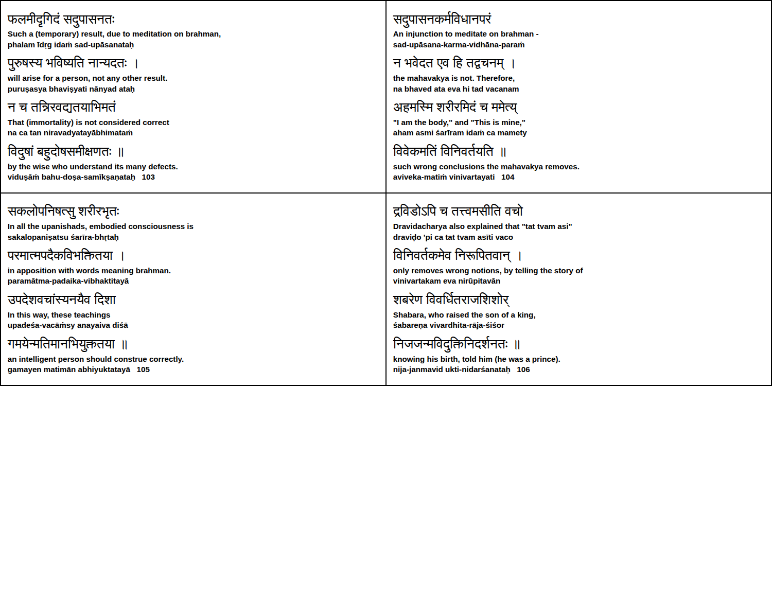| फलमीदृगिदं सदुपासनतः Such a (temporary) result, due to meditation on brahman, phalam īdṛg idaṁ sad-upāsanataḥ पुरुषस्य भविष्यति नान्यदतः । will arise for a person, not any other result. puruṣasya bhaviṣyati nānyad ataḥ न च तन्निरवद्यतयाभिमतं That (immortality) is not considered correct na ca tan niravadyatayābhimataṁ विदुषां बहुदोषसमीक्षणतः ॥ by the wise who understand its many defects. viduṣāṁ bahu-doṣa-samīkṣaṇataḥ 103 | सदुपासनकर्मविधानपरं An injunction to meditate on brahman - sad-upāsana-karma-vidhāna-paraṁ न भवेदत एव हि तद्वचनम् । the mahavakya is not. Therefore, na bhaved ata eva hi tad vacanam अहमस्मि शरीरमिदं च ममेत्य् "I am the body," and "This is mine," aham asmi śarīram idaṁ ca mamety विवेकमतिं विनिवर्तयति ॥ such wrong conclusions the mahavakya removes. aviveka-matiṁ vinivartayati 104 |
| सकलोपनिषत्सु शरीरभृतः In all the upanishads, embodied consciousness is sakalopaniṣatsu śarīra-bhṛtaḥ परमात्मपदैकविभक्तितया । in apposition with words meaning brahman. paramātma-padaika-vibhaktitayā उपदेशवचांस्यनयैव दिशा In this way, these teachings upadeśa-vacāṁsy anayaiva diśā गमयेन्मतिमानभियुक्ततया ॥ an intelligent person should construe correctly. gamayen matimān abhiyuktatayā 105 | द्रविडोऽपि च तत्त्वमसीति वचो Dravidacharya also explained that "tat tvam asi" draviḍo 'pi ca tat tvam asīti vaco विनिवर्तकमेव निरूपितवान् । only removes wrong notions, by telling the story of vinivartakam eva nirūpitavān शबरेण विवर्धितराजशिशोर् Shabara, who raised the son of a king, śabareṇa vivardhita-rāja-śiśor निजजन्मविदुक्तिनिदर्शनतः ॥ knowing his birth, told him (he was a prince). nija-janmavid ukti-nidarśanataḥ 106 |